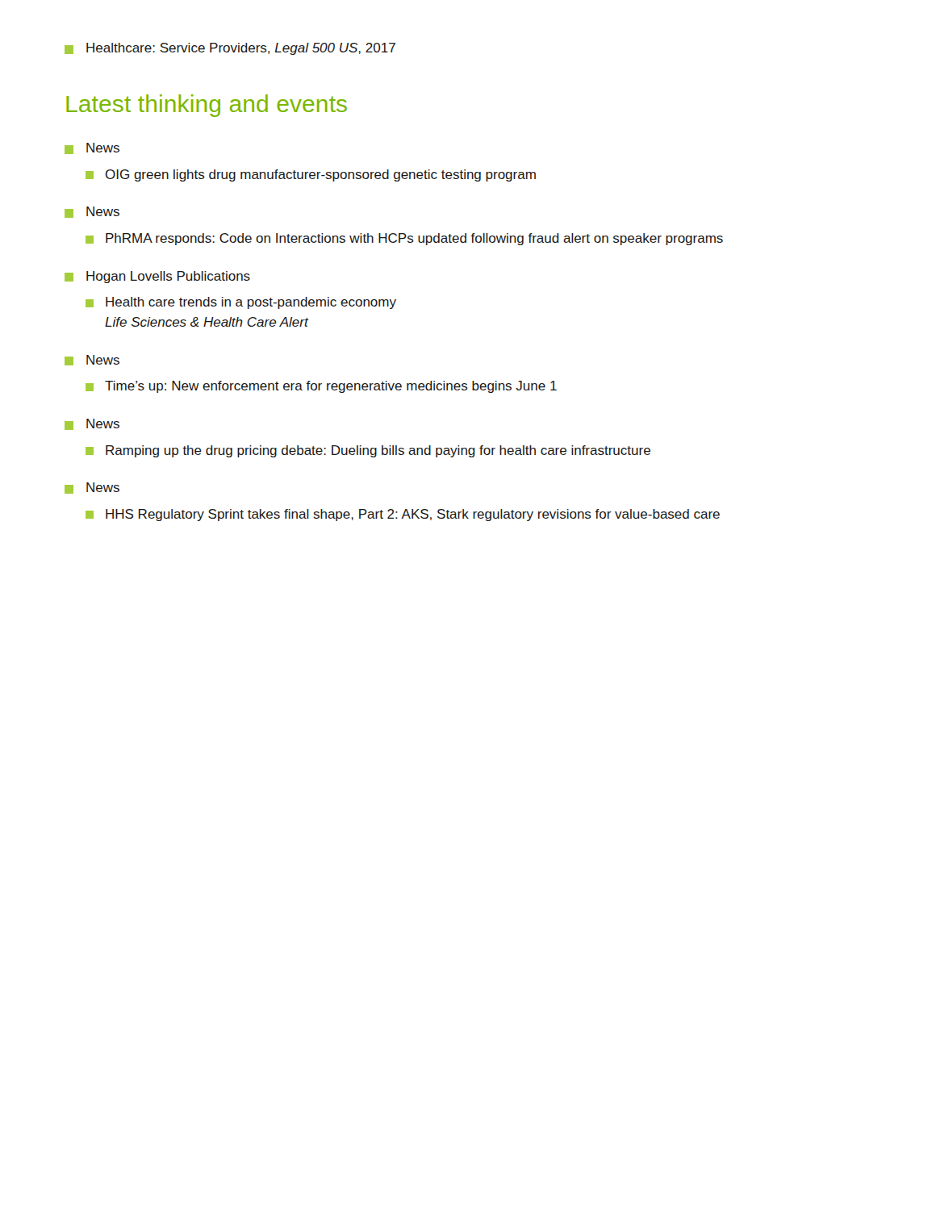Healthcare: Service Providers, Legal 500 US, 2017
Latest thinking and events
News
OIG green lights drug manufacturer-sponsored genetic testing program
News
PhRMA responds: Code on Interactions with HCPs updated following fraud alert on speaker programs
Hogan Lovells Publications
Health care trends in a post-pandemic economy
Life Sciences & Health Care Alert
News
Time’s up: New enforcement era for regenerative medicines begins June 1
News
Ramping up the drug pricing debate: Dueling bills and paying for health care infrastructure
News
HHS Regulatory Sprint takes final shape, Part 2: AKS, Stark regulatory revisions for value-based care